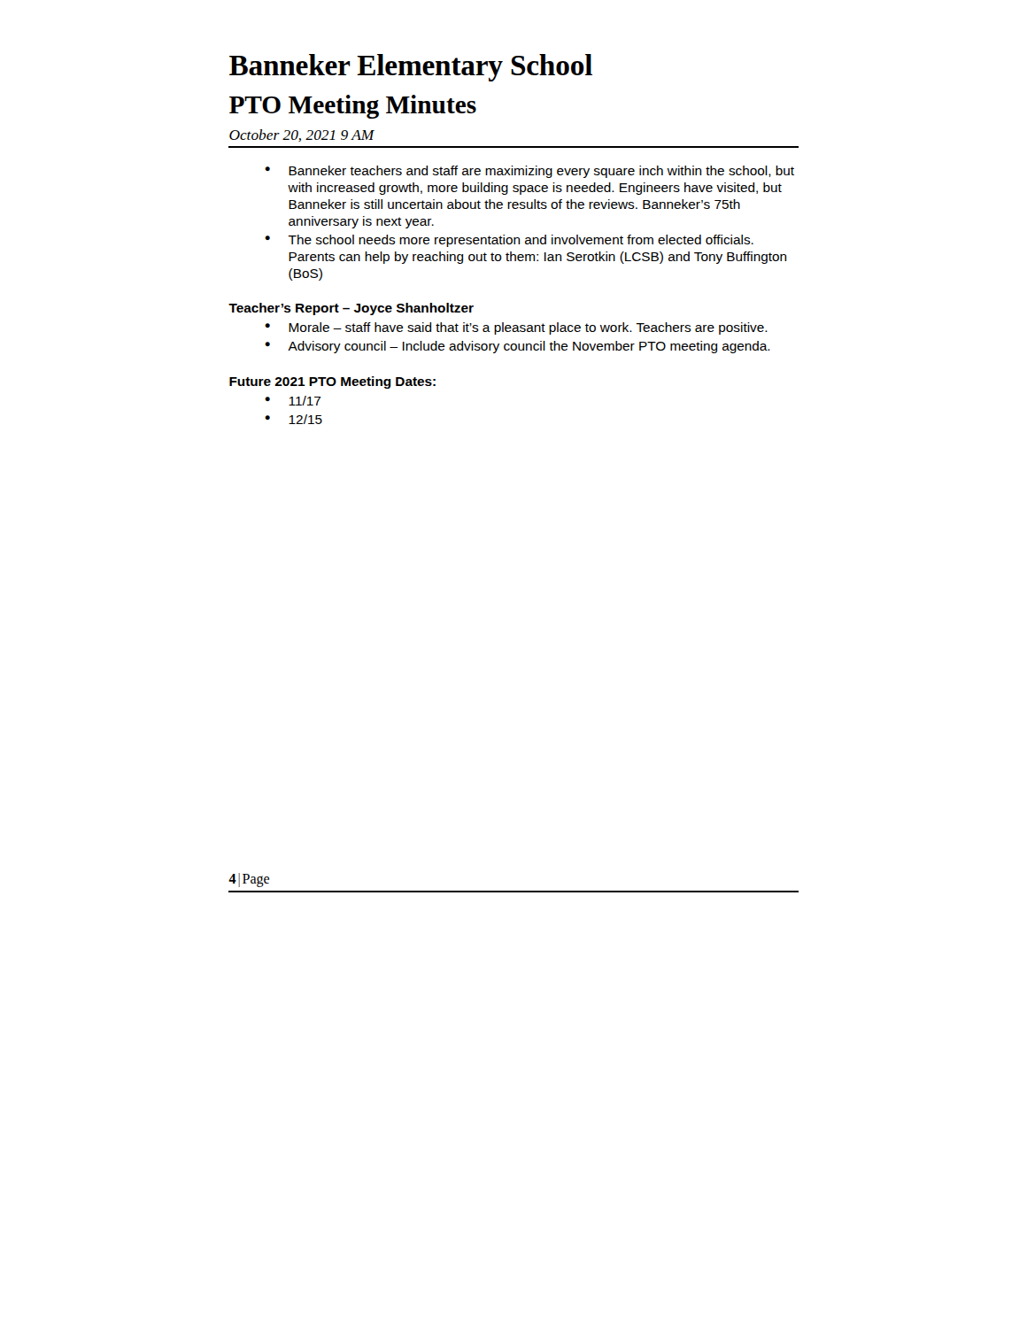Banneker Elementary School
PTO Meeting Minutes
October 20, 2021 9 AM
Banneker teachers and staff are maximizing every square inch within the school, but with increased growth, more building space is needed. Engineers have visited, but Banneker is still uncertain about the results of the reviews. Banneker’s 75th anniversary is next year.
The school needs more representation and involvement from elected officials. Parents can help by reaching out to them: Ian Serotkin (LCSB) and Tony Buffington (BoS)
Teacher’s Report – Joyce Shanholtzer
Morale – staff have said that it’s a pleasant place to work. Teachers are positive.
Advisory council – Include advisory council the November PTO meeting agenda.
Future 2021 PTO Meeting Dates:
11/17
12/15
4|Page